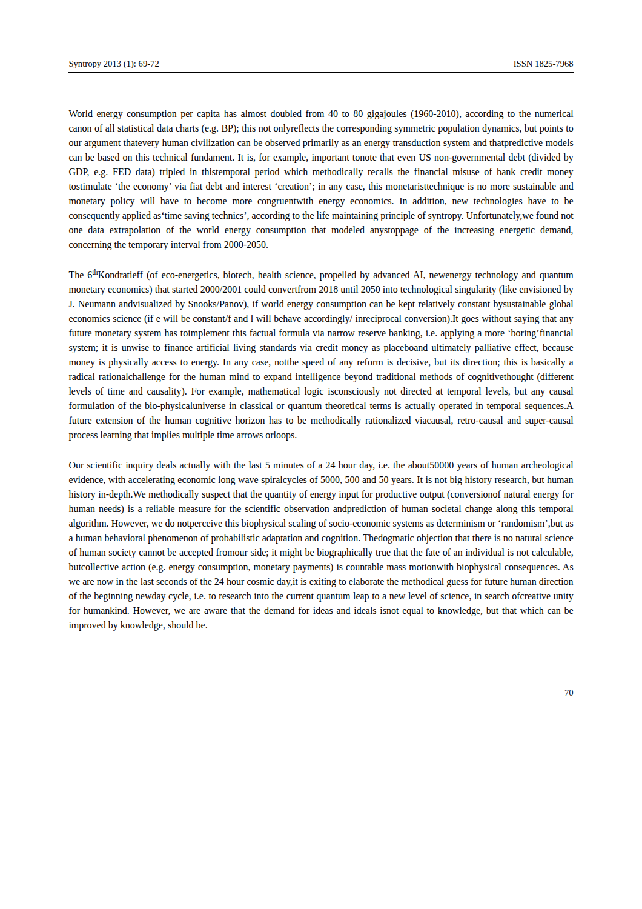Syntropy 2013 (1): 69-72 ISSN 1825-7968
World energy consumption per capita has almost doubled from 40 to 80 gigajoules (1960-2010), according to the numerical canon of all statistical data charts (e.g. BP); this not onlyreflects the corresponding symmetric population dynamics, but points to our argument thatevery human civilization can be observed primarily as an energy transduction system and thatpredictive models can be based on this technical fundament. It is, for example, important tonote that even US non-governmental debt (divided by GDP, e.g. FED data) tripled in thistemporal period which methodically recalls the financial misuse of bank credit money tostimulate ‘the economy’ via fiat debt and interest ‘creation’; in any case, this monetaristtechnique is no more sustainable and monetary policy will have to become more congruentwith energy economics. In addition, new technologies have to be consequently applied as‘time saving technics’, according to the life maintaining principle of syntropy. Unfortunately,we found not one data extrapolation of the world energy consumption that modeled anystoppage of the increasing energetic demand, concerning the temporary interval from 2000-2050.
The 6thKondratieff (of eco-energetics, biotech, health science, propelled by advanced AI, newenergy technology and quantum monetary economics) that started 2000/2001 could convertfrom 2018 until 2050 into technological singularity (like envisioned by J. Neumann andvisualized by Snooks/Panov), if world energy consumption can be kept relatively constant bysustainable global economics science (if e will be constant/f and l will behave accordingly/ inreciprocal conversion).It goes without saying that any future monetary system has toimplement this factual formula via narrow reserve banking, i.e. applying a more ‘boring’financial system; it is unwise to finance artificial living standards via credit money as placeboand ultimately palliative effect, because money is physically access to energy. In any case, notthe speed of any reform is decisive, but its direction; this is basically a radical rationalchallenge for the human mind to expand intelligence beyond traditional methods of cognitivethought (different levels of time and causality). For example, mathematical logic isconsciously not directed at temporal levels, but any causal formulation of the bio-physicaluniverse in classical or quantum theoretical terms is actually operated in temporal sequences.A future extension of the human cognitive horizon has to be methodically rationalized viacausal, retro-causal and super-causal process learning that implies multiple time arrows orloops.
Our scientific inquiry deals actually with the last 5 minutes of a 24 hour day, i.e. the about50000 years of human archeological evidence, with accelerating economic long wave spiralcycles of 5000, 500 and 50 years. It is not big history research, but human history in-depth.We methodically suspect that the quantity of energy input for productive output (conversionof natural energy for human needs) is a reliable measure for the scientific observation andprediction of human societal change along this temporal algorithm. However, we do notperceive this biophysical scaling of socio-economic systems as determinism or ‘randomism’,but as a human behavioral phenomenon of probabilistic adaptation and cognition. Thedogmatic objection that there is no natural science of human society cannot be accepted fromour side; it might be biographically true that the fate of an individual is not calculable, butcollective action (e.g. energy consumption, monetary payments) is countable mass motionwith biophysical consequences. As we are now in the last seconds of the 24 hour cosmic day,it is exiting to elaborate the methodical guess for future human direction of the beginning newday cycle, i.e. to research into the current quantum leap to a new level of science, in search ofcreative unity for humankind. However, we are aware that the demand for ideas and ideals isnot equal to knowledge, but that which can be improved by knowledge, should be.
70